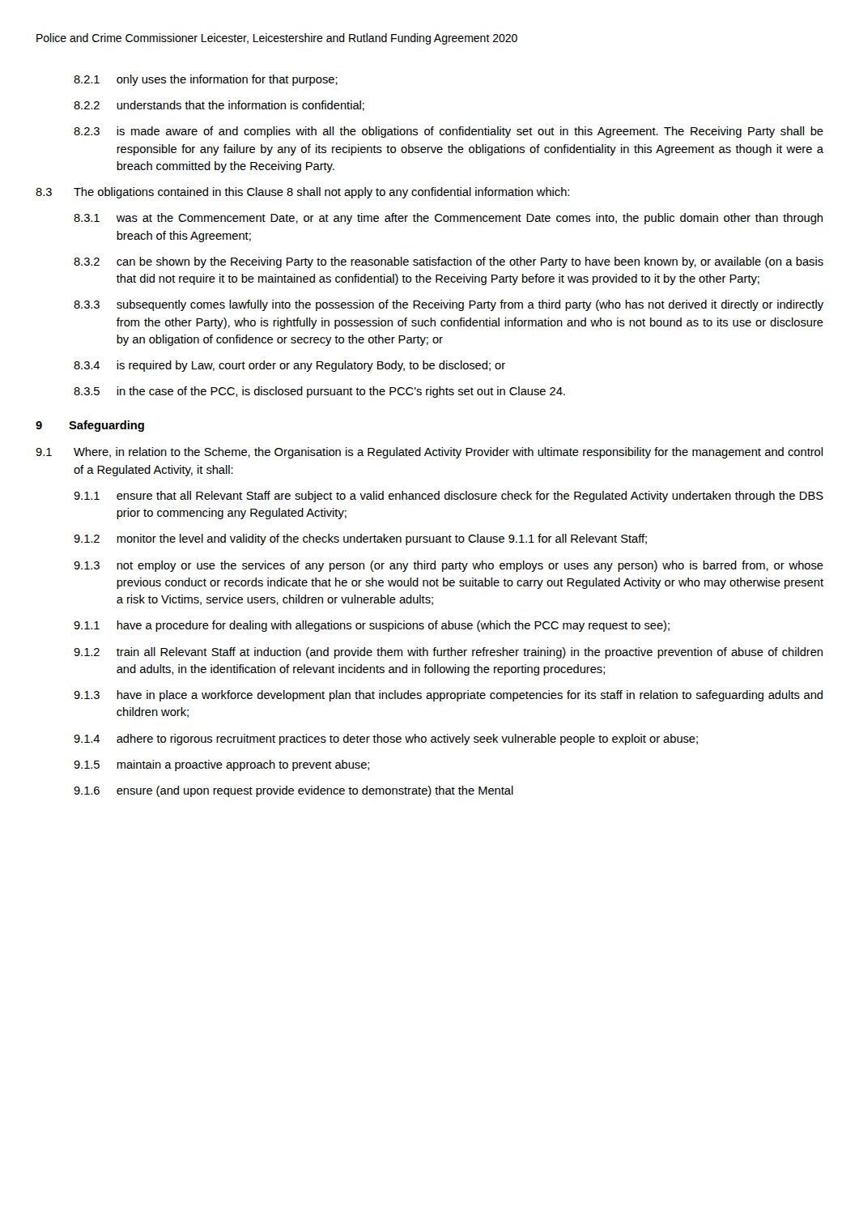Police and Crime Commissioner Leicester, Leicestershire and Rutland Funding Agreement 2020
8.2.1
only uses the information for that purpose;
8.2.2
understands that the information is confidential;
8.2.3
is made aware of and complies with all the obligations of confidentiality set out in this Agreement. The Receiving Party shall be responsible for any failure by any of its recipients to observe the obligations of confidentiality in this Agreement as though it were a breach committed by the Receiving Party.
8.3
The obligations contained in this Clause 8 shall not apply to any confidential information which:
8.3.1
was at the Commencement Date, or at any time after the Commencement Date comes into, the public domain other than through breach of this Agreement;
8.3.2
can be shown by the Receiving Party to the reasonable satisfaction of the other Party to have been known by, or available (on a basis that did not require it to be maintained as confidential) to the Receiving Party before it was provided to it by the other Party;
8.3.3
subsequently comes lawfully into the possession of the Receiving Party from a third party (who has not derived it directly or indirectly from the other Party), who is rightfully in possession of such confidential information and who is not bound as to its use or disclosure by an obligation of confidence or secrecy to the other Party; or
8.3.4
is required by Law, court order or any Regulatory Body, to be disclosed; or
8.3.5
in the case of the PCC, is disclosed pursuant to the PCC's rights set out in Clause 24.
9 Safeguarding
9.1
Where, in relation to the Scheme, the Organisation is a Regulated Activity Provider with ultimate responsibility for the management and control of a Regulated Activity, it shall:
9.1.1
ensure that all Relevant Staff are subject to a valid enhanced disclosure check for the Regulated Activity undertaken through the DBS prior to commencing any Regulated Activity;
9.1.2
monitor the level and validity of the checks undertaken pursuant to Clause 9.1.1 for all Relevant Staff;
9.1.3
not employ or use the services of any person (or any third party who employs or uses any person) who is barred from, or whose previous conduct or records indicate that he or she would not be suitable to carry out Regulated Activity or who may otherwise present a risk to Victims, service users, children or vulnerable adults;
9.1.1
have a procedure for dealing with allegations or suspicions of abuse (which the PCC may request to see);
9.1.2
train all Relevant Staff at induction (and provide them with further refresher training) in the proactive prevention of abuse of children and adults, in the identification of relevant incidents and in following the reporting procedures;
9.1.3
have in place a workforce development plan that includes appropriate competencies for its staff in relation to safeguarding adults and children work;
9.1.4
adhere to rigorous recruitment practices to deter those who actively seek vulnerable people to exploit or abuse;
9.1.5
maintain a proactive approach to prevent abuse;
9.1.6
ensure (and upon request provide evidence to demonstrate) that the Mental